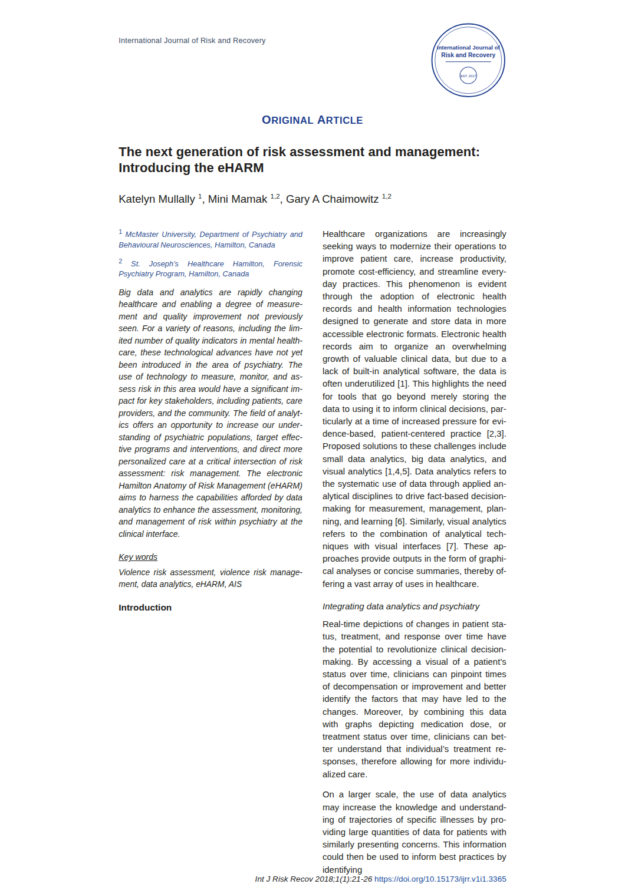International Journal of Risk and Recovery
International Journal of Risk and Recovery EST. 2017
ORIGINAL ARTICLE
The next generation of risk assessment and management: Introducing the eHARM
Katelyn Mullally 1, Mini Mamak 1,2, Gary A Chaimowitz 1,2
1 McMaster University, Department of Psychiatry and Behavioural Neurosciences, Hamilton, Canada
2 St. Joseph’s Healthcare Hamilton, Forensic Psychiatry Program, Hamilton, Canada
Big data and analytics are rapidly changing healthcare and enabling a degree of measurement and quality improvement not previously seen. For a variety of reasons, including the limited number of quality indicators in mental healthcare, these technological advances have not yet been introduced in the area of psychiatry. The use of technology to measure, monitor, and assess risk in this area would have a significant impact for key stakeholders, including patients, care providers, and the community. The field of analytics offers an opportunity to increase our understanding of psychiatric populations, target effective programs and interventions, and direct more personalized care at a critical intersection of risk assessment: risk management. The electronic Hamilton Anatomy of Risk Management (eHARM) aims to harness the capabilities afforded by data analytics to enhance the assessment, monitoring, and management of risk within psychiatry at the clinical interface.
Key words
Violence risk assessment, violence risk management, data analytics, eHARM, AIS
Introduction
Healthcare organizations are increasingly seeking ways to modernize their operations to improve patient care, increase productivity, promote cost-efficiency, and streamline everyday practices. This phenomenon is evident through the adoption of electronic health records and health information technologies designed to generate and store data in more accessible electronic formats. Electronic health records aim to organize an overwhelming growth of valuable clinical data, but due to a lack of built-in analytical software, the data is often underutilized [1]. This highlights the need for tools that go beyond merely storing the data to using it to inform clinical decisions, particularly at a time of increased pressure for evidence-based, patient-centered practice [2,3]. Proposed solutions to these challenges include small data analytics, big data analytics, and visual analytics [1,4,5]. Data analytics refers to the systematic use of data through applied analytical disciplines to drive fact-based decision-making for measurement, management, planning, and learning [6]. Similarly, visual analytics refers to the combination of analytical techniques with visual interfaces [7]. These approaches provide outputs in the form of graphical analyses or concise summaries, thereby offering a vast array of uses in healthcare.
Integrating data analytics and psychiatry
Real-time depictions of changes in patient status, treatment, and response over time have the potential to revolutionize clinical decision-making. By accessing a visual of a patient’s status over time, clinicians can pinpoint times of decompensation or improvement and better identify the factors that may have led to the changes. Moreover, by combining this data with graphs depicting medication dose, or treatment status over time, clinicians can better understand that individual’s treatment responses, therefore allowing for more individualized care.
On a larger scale, the use of data analytics may increase the knowledge and understanding of trajectories of specific illnesses by providing large quantities of data for patients with similarly presenting concerns. This information could then be used to inform best practices by identifying
Int J Risk Recov 2018;1(1):21-26 https://doi.org/10.15173/ijrr.v1i1.3365